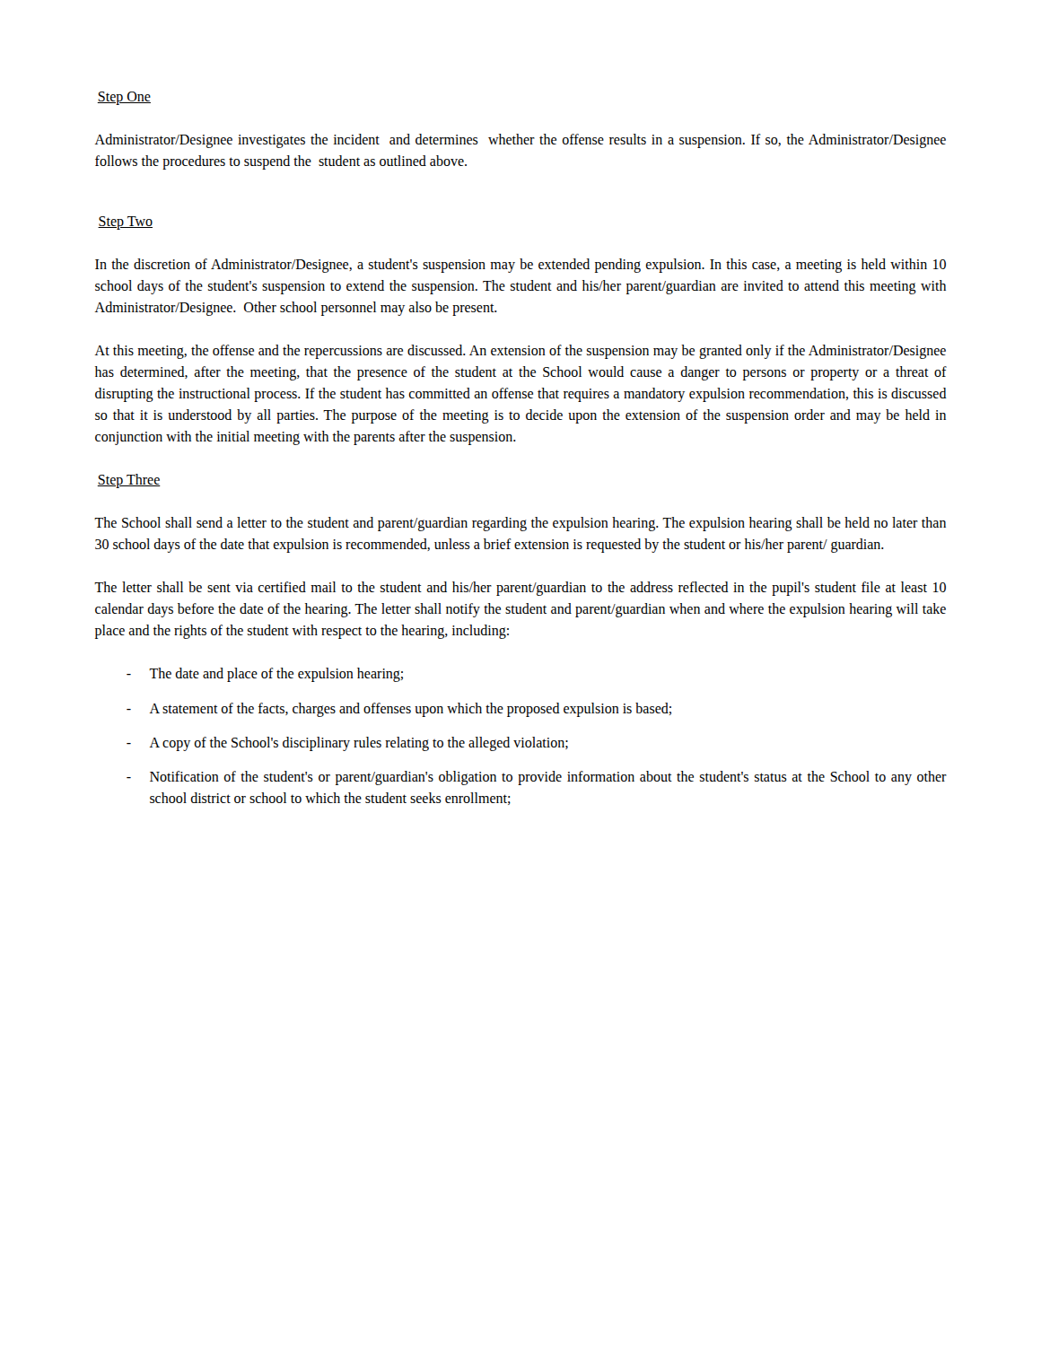Step One
Administrator/Designee investigates the incident and determines whether the offense results in a suspension. If so, the Administrator/Designee follows the procedures to suspend the student as outlined above.
Step Two
In the discretion of Administrator/Designee, a student's suspension may be extended pending expulsion. In this case, a meeting is held within 10 school days of the student's suspension to extend the suspension. The student and his/her parent/guardian are invited to attend this meeting with Administrator/Designee. Other school personnel may also be present.
At this meeting, the offense and the repercussions are discussed. An extension of the suspension may be granted only if the Administrator/Designee has determined, after the meeting, that the presence of the student at the School would cause a danger to persons or property or a threat of disrupting the instructional process. If the student has committed an offense that requires a mandatory expulsion recommendation, this is discussed so that it is understood by all parties. The purpose of the meeting is to decide upon the extension of the suspension order and may be held in conjunction with the initial meeting with the parents after the suspension.
Step Three
The School shall send a letter to the student and parent/guardian regarding the expulsion hearing. The expulsion hearing shall be held no later than 30 school days of the date that expulsion is recommended, unless a brief extension is requested by the student or his/her parent/ guardian.
The letter shall be sent via certified mail to the student and his/her parent/guardian to the address reflected in the pupil's student file at least 10 calendar days before the date of the hearing. The letter shall notify the student and parent/guardian when and where the expulsion hearing will take place and the rights of the student with respect to the hearing, including:
The date and place of the expulsion hearing;
A statement of the facts, charges and offenses upon which the proposed expulsion is based;
A copy of the School's disciplinary rules relating to the alleged violation;
Notification of the student's or parent/guardian's obligation to provide information about the student's status at the School to any other school district or school to which the student seeks enrollment;